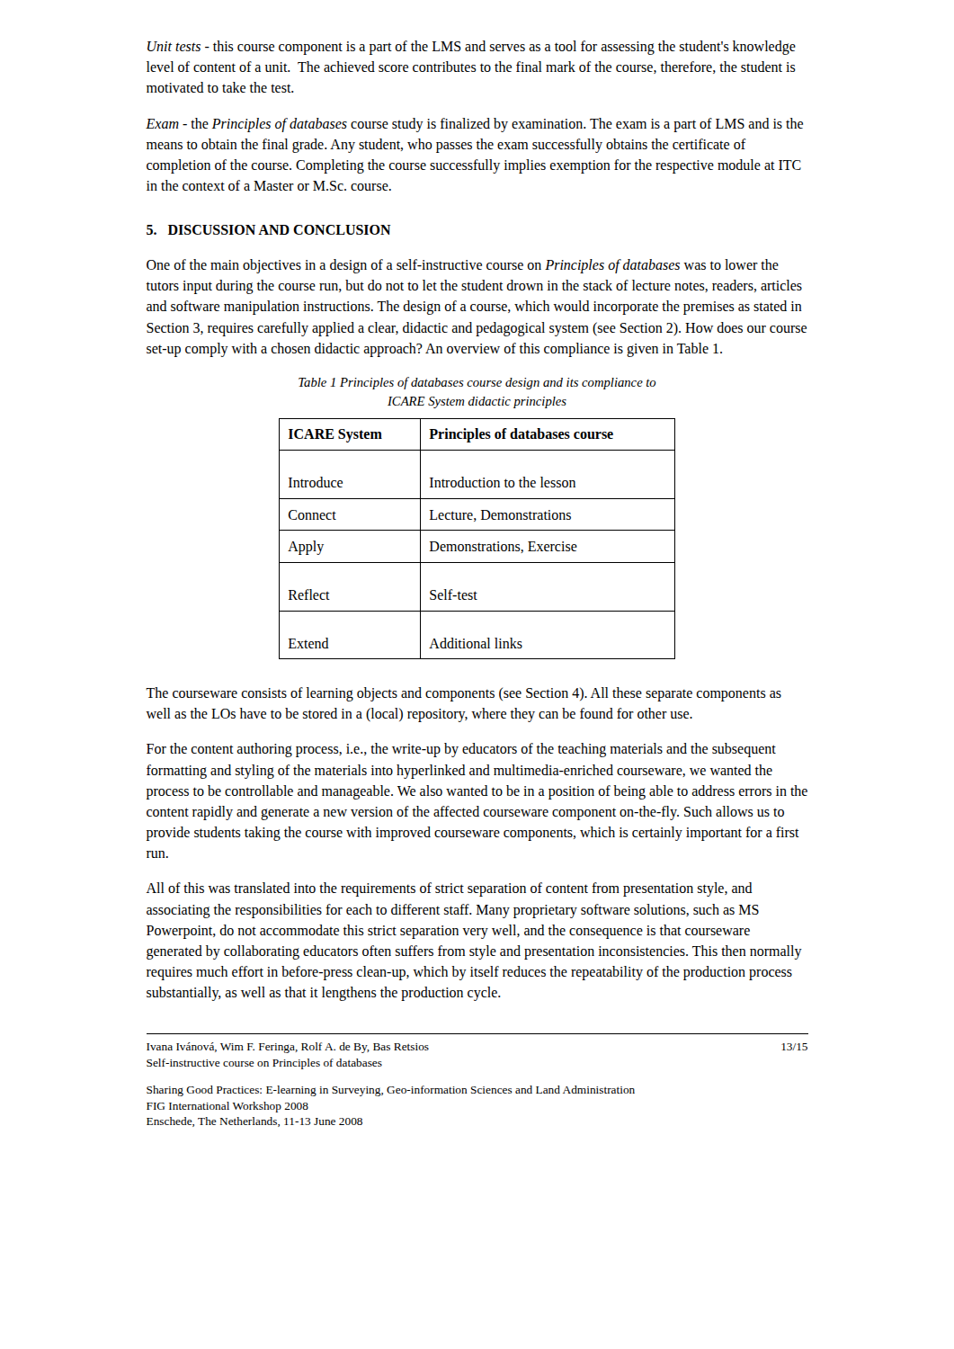Unit tests - this course component is a part of the LMS and serves as a tool for assessing the student's knowledge level of content of a unit. The achieved score contributes to the final mark of the course, therefore, the student is motivated to take the test.
Exam - the Principles of databases course study is finalized by examination. The exam is a part of LMS and is the means to obtain the final grade. Any student, who passes the exam successfully obtains the certificate of completion of the course. Completing the course successfully implies exemption for the respective module at ITC in the context of a Master or M.Sc. course.
5. Discussion and conclusion
One of the main objectives in a design of a self-instructive course on Principles of databases was to lower the tutors input during the course run, but do not to let the student drown in the stack of lecture notes, readers, articles and software manipulation instructions. The design of a course, which would incorporate the premises as stated in Section 3, requires carefully applied a clear, didactic and pedagogical system (see Section 2). How does our course set-up comply with a chosen didactic approach? An overview of this compliance is given in Table 1.
Table 1 Principles of databases course design and its compliance to ICARE System didactic principles
| ICARE System | Principles of databases course |
| --- | --- |
| Introduce | Introduction to the lesson |
| Connect | Lecture, Demonstrations |
| Apply | Demonstrations, Exercise |
| Reflect | Self-test |
| Extend | Additional links |
The courseware consists of learning objects and components (see Section 4). All these separate components as well as the LOs have to be stored in a (local) repository, where they can be found for other use.
For the content authoring process, i.e., the write-up by educators of the teaching materials and the subsequent formatting and styling of the materials into hyperlinked and multimedia-enriched courseware, we wanted the process to be controllable and manageable. We also wanted to be in a position of being able to address errors in the content rapidly and generate a new version of the affected courseware component on-the-fly. Such allows us to provide students taking the course with improved courseware components, which is certainly important for a first run.
All of this was translated into the requirements of strict separation of content from presentation style, and associating the responsibilities for each to different staff. Many proprietary software solutions, such as MS Powerpoint, do not accommodate this strict separation very well, and the consequence is that courseware generated by collaborating educators often suffers from style and presentation inconsistencies. This then normally requires much effort in before-press clean-up, which by itself reduces the repeatability of the production process substantially, as well as that it lengthens the production cycle.
Ivana Ivánová, Wim F. Feringa, Rolf A. de By, Bas Retsios
Self-instructive course on Principles of databases
13/15
Sharing Good Practices: E-learning in Surveying, Geo-information Sciences and Land Administration
FIG International Workshop 2008
Enschede, The Netherlands, 11-13 June 2008